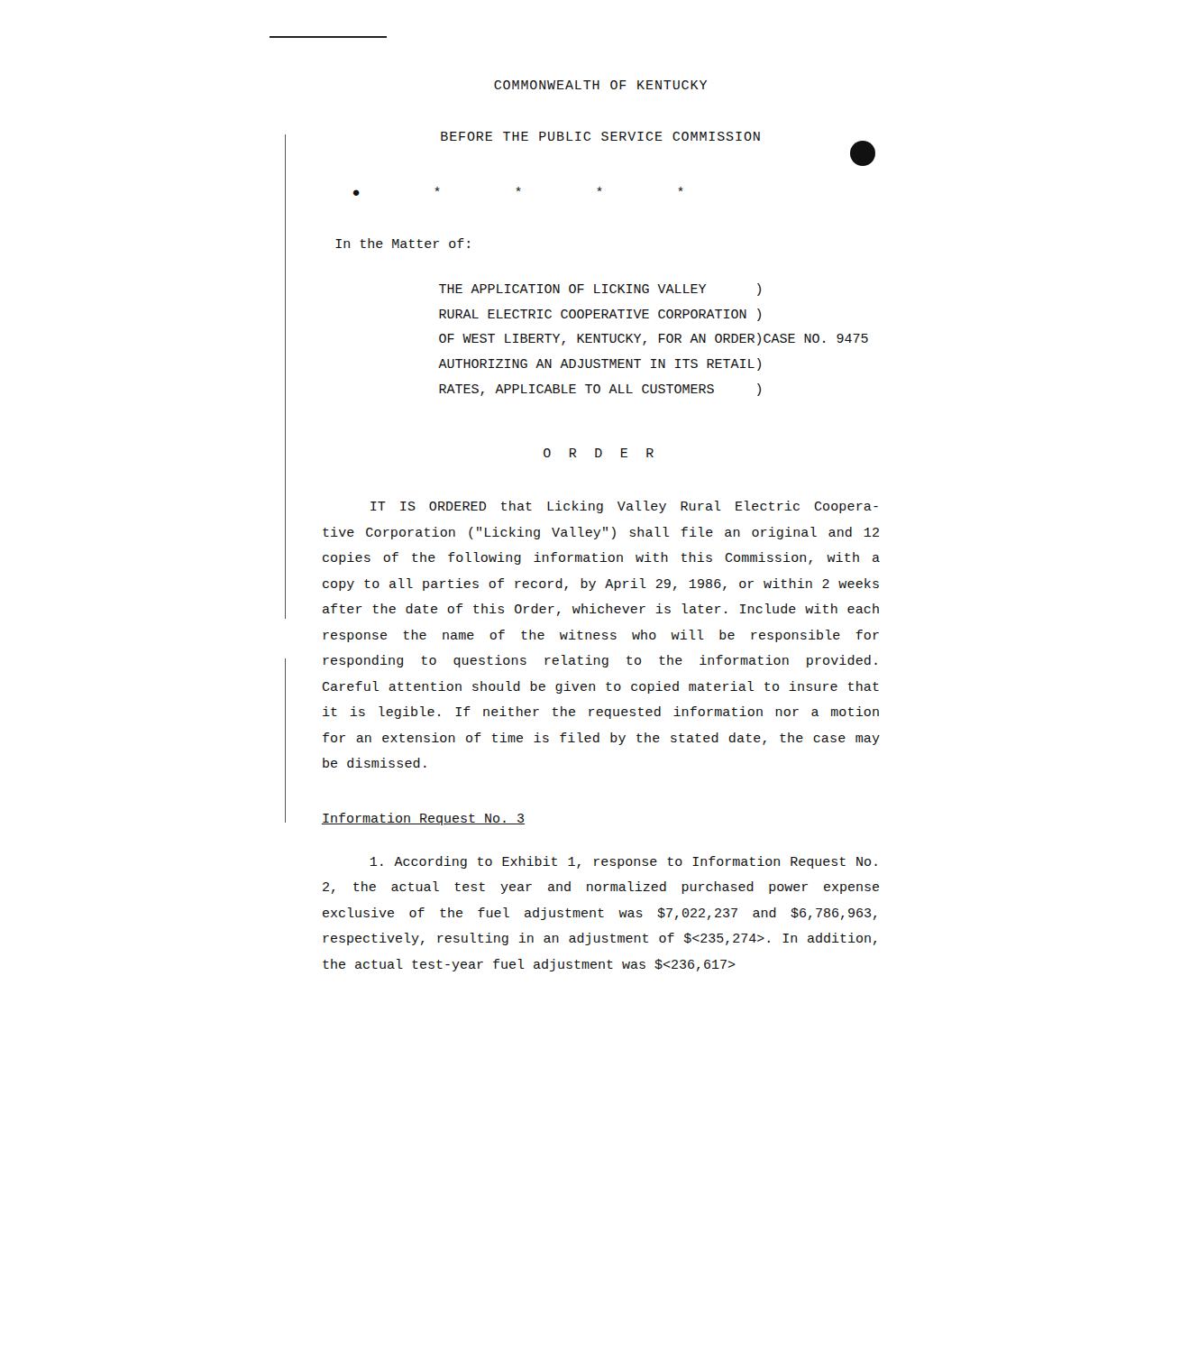COMMONWEALTH OF KENTUCKY
BEFORE THE PUBLIC SERVICE COMMISSION
● * * * *
In the Matter of:
| THE APPLICATION OF LICKING VALLEY | ) | |
| RURAL ELECTRIC COOPERATIVE CORPORATION | ) | |
| OF WEST LIBERTY, KENTUCKY, FOR AN ORDER | ) | CASE NO. 9475 |
| AUTHORIZING AN ADJUSTMENT IN ITS RETAIL | ) | |
| RATES, APPLICABLE TO ALL CUSTOMERS | ) | |
O R D E R
IT IS ORDERED that Licking Valley Rural Electric Coopera- tive Corporation ("Licking Valley") shall file an original and 12 copies of the following information with this Commission, with a copy to all parties of record, by April 29, 1986, or within 2 weeks after the date of this Order, whichever is later. Include with each response the name of the witness who will be responsible for responding to questions relating to the information provided. Careful attention should be given to copied material to insure that it is legible. If neither the requested information nor a motion for an extension of time is filed by the stated date, the case may be dismissed.
Information Request No. 3
1. According to Exhibit 1, response to Information Request No. 2, the actual test year and normalized purchased power expense exclusive of the fuel adjustment was $7,022,237 and $6,786,963, respectively, resulting in an adjustment of $<235,274>. In addition, the actual test-year fuel adjustment was $<236,617>